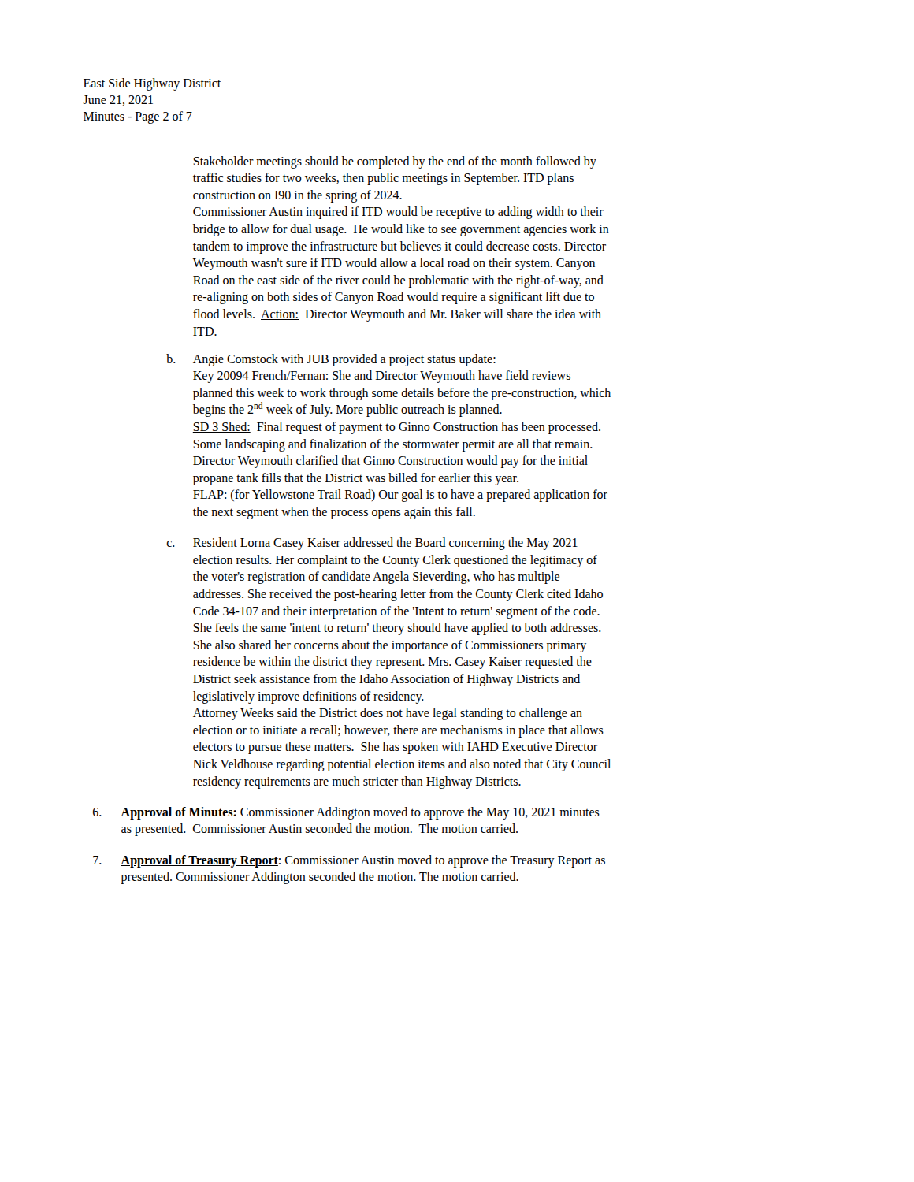East Side Highway District
June 21, 2021
Minutes - Page 2 of 7
Stakeholder meetings should be completed by the end of the month followed by traffic studies for two weeks, then public meetings in September. ITD plans construction on I90 in the spring of 2024.
Commissioner Austin inquired if ITD would be receptive to adding width to their bridge to allow for dual usage. He would like to see government agencies work in tandem to improve the infrastructure but believes it could decrease costs. Director Weymouth wasn't sure if ITD would allow a local road on their system. Canyon Road on the east side of the river could be problematic with the right-of-way, and re-aligning on both sides of Canyon Road would require a significant lift due to flood levels. Action: Director Weymouth and Mr. Baker will share the idea with ITD.
b.
Angie Comstock with JUB provided a project status update:
Key 20094 French/Fernan: She and Director Weymouth have field reviews planned this week to work through some details before the pre-construction, which begins the 2nd week of July. More public outreach is planned.
SD 3 Shed: Final request of payment to Ginno Construction has been processed. Some landscaping and finalization of the stormwater permit are all that remain. Director Weymouth clarified that Ginno Construction would pay for the initial propane tank fills that the District was billed for earlier this year.
FLAP: (for Yellowstone Trail Road) Our goal is to have a prepared application for the next segment when the process opens again this fall.
c.
Resident Lorna Casey Kaiser addressed the Board concerning the May 2021 election results. Her complaint to the County Clerk questioned the legitimacy of the voter's registration of candidate Angela Sieverding, who has multiple addresses. She received the post-hearing letter from the County Clerk cited Idaho Code 34-107 and their interpretation of the 'Intent to return' segment of the code. She feels the same 'intent to return' theory should have applied to both addresses. She also shared her concerns about the importance of Commissioners primary residence be within the district they represent. Mrs. Casey Kaiser requested the District seek assistance from the Idaho Association of Highway Districts and legislatively improve definitions of residency.
Attorney Weeks said the District does not have legal standing to challenge an election or to initiate a recall; however, there are mechanisms in place that allows electors to pursue these matters. She has spoken with IAHD Executive Director Nick Veldhouse regarding potential election items and also noted that City Council residency requirements are much stricter than Highway Districts.
6.
Approval of Minutes: Commissioner Addington moved to approve the May 10, 2021 minutes as presented. Commissioner Austin seconded the motion. The motion carried.
7.
Approval of Treasury Report: Commissioner Austin moved to approve the Treasury Report as presented. Commissioner Addington seconded the motion. The motion carried.